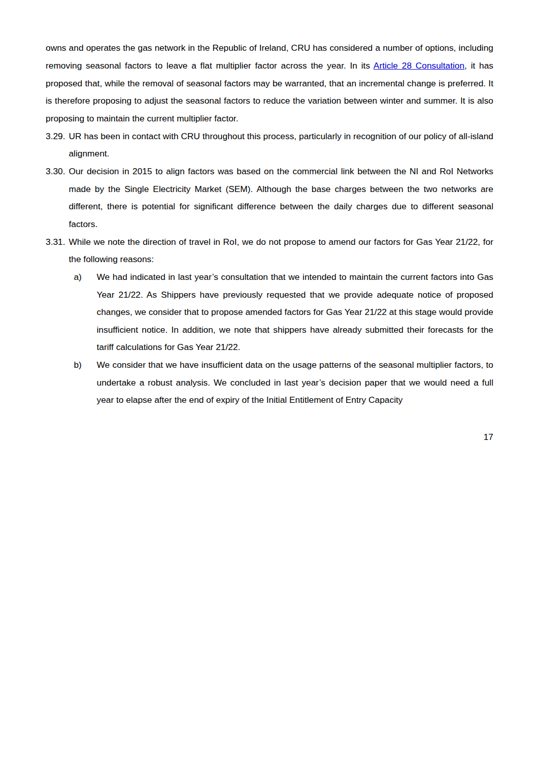owns and operates the gas network in the Republic of Ireland, CRU has considered a number of options, including removing seasonal factors to leave a flat multiplier factor across the year. In its Article 28 Consultation, it has proposed that, while the removal of seasonal factors may be warranted, that an incremental change is preferred. It is therefore proposing to adjust the seasonal factors to reduce the variation between winter and summer. It is also proposing to maintain the current multiplier factor.
3.29. UR has been in contact with CRU throughout this process, particularly in recognition of our policy of all-island alignment.
3.30. Our decision in 2015 to align factors was based on the commercial link between the NI and RoI Networks made by the Single Electricity Market (SEM). Although the base charges between the two networks are different, there is potential for significant difference between the daily charges due to different seasonal factors.
3.31. While we note the direction of travel in RoI, we do not propose to amend our factors for Gas Year 21/22, for the following reasons:
a) We had indicated in last year’s consultation that we intended to maintain the current factors into Gas Year 21/22. As Shippers have previously requested that we provide adequate notice of proposed changes, we consider that to propose amended factors for Gas Year 21/22 at this stage would provide insufficient notice. In addition, we note that shippers have already submitted their forecasts for the tariff calculations for Gas Year 21/22.
b) We consider that we have insufficient data on the usage patterns of the seasonal multiplier factors, to undertake a robust analysis. We concluded in last year’s decision paper that we would need a full year to elapse after the end of expiry of the Initial Entitlement of Entry Capacity
17